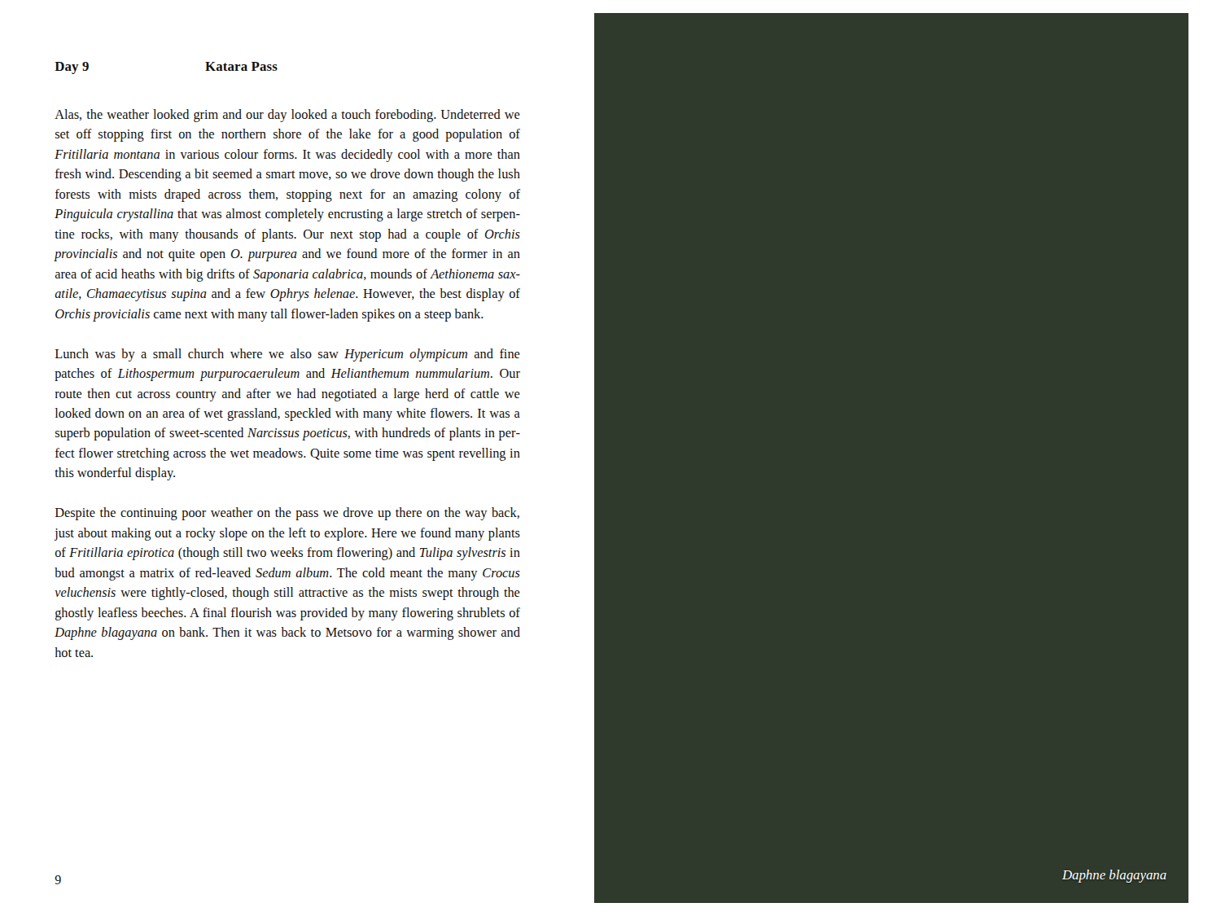Day 9 Katara Pass
Alas, the weather looked grim and our day looked a touch foreboding. Undeterred we set off stopping first on the northern shore of the lake for a good population of Fritillaria montana in various colour forms. It was decidedly cool with a more than fresh wind. Descending a bit seemed a smart move, so we drove down though the lush forests with mists draped across them, stopping next for an amazing colony of Pinguicula crystallina that was almost completely encrusting a large stretch of serpentine rocks, with many thousands of plants. Our next stop had a couple of Orchis provincialis and not quite open O. purpurea and we found more of the former in an area of acid heaths with big drifts of Saponaria calabrica, mounds of Aethionema saxatile, Chamaecytisus supina and a few Ophrys helenae. However, the best display of Orchis provicialis came next with many tall flower-laden spikes on a steep bank.
Lunch was by a small church where we also saw Hypericum olympicum and fine patches of Lithospermum purpurocaeruleum and Helianthemum nummularium. Our route then cut across country and after we had negotiated a large herd of cattle we looked down on an area of wet grassland, speckled with many white flowers. It was a superb population of sweet-scented Narcissus poeticus, with hundreds of plants in perfect flower stretching across the wet meadows. Quite some time was spent revelling in this wonderful display.
Despite the continuing poor weather on the pass we drove up there on the way back, just about making out a rocky slope on the left to explore. Here we found many plants of Fritillaria epirotica (though still two weeks from flowering) and Tulipa sylvestris in bud amongst a matrix of red-leaved Sedum album. The cold meant the many Crocus veluchensis were tightly-closed, though still attractive as the mists swept through the ghostly leafless beeches. A final flourish was provided by many flowering shrublets of Daphne blagayana on bank. Then it was back to Metsovo for a warming shower and hot tea.
9
Daphne blagayana